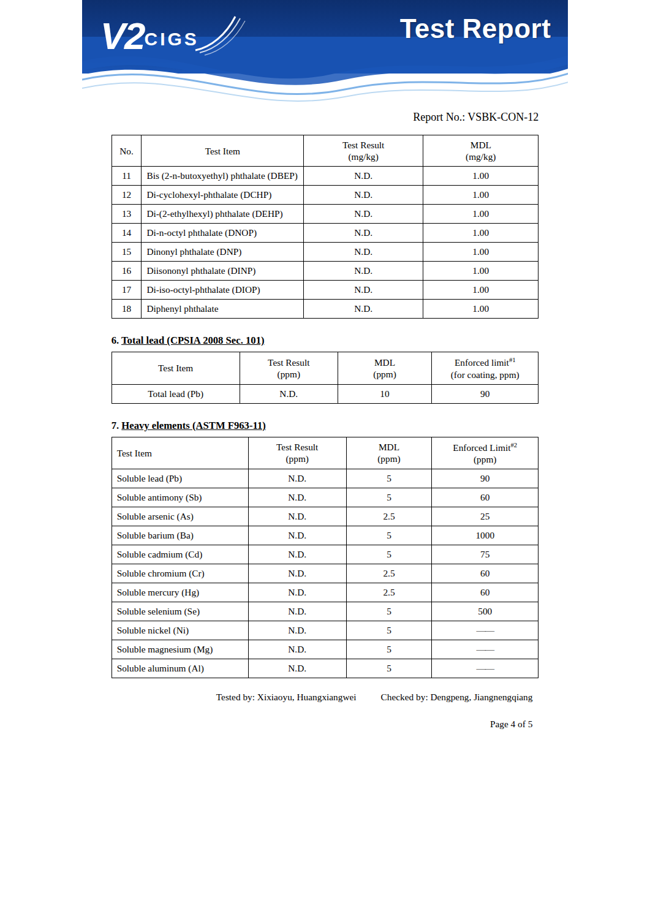Test Report
V2 CIGS
Report No.: VSBK-CON-12
| No. | Test Item | Test Result (mg/kg) | MDL (mg/kg) |
| --- | --- | --- | --- |
| 11 | Bis (2-n-butoxyethyl) phthalate (DBEP) | N.D. | 1.00 |
| 12 | Di-cyclohexyl-phthalate (DCHP) | N.D. | 1.00 |
| 13 | Di-(2-ethylhexyl) phthalate (DEHP) | N.D. | 1.00 |
| 14 | Di-n-octyl phthalate (DNOP) | N.D. | 1.00 |
| 15 | Dinonyl phthalate (DNP) | N.D. | 1.00 |
| 16 | Diisononyl phthalate (DINP) | N.D. | 1.00 |
| 17 | Di-iso-octyl-phthalate (DIOP) | N.D. | 1.00 |
| 18 | Diphenyl phthalate | N.D. | 1.00 |
6. Total lead (CPSIA 2008 Sec. 101)
| Test Item | Test Result (ppm) | MDL (ppm) | Enforced limit #1 (for coating, ppm) |
| --- | --- | --- | --- |
| Total lead (Pb) | N.D. | 10 | 90 |
7. Heavy elements (ASTM F963-11)
| Test Item | Test Result (ppm) | MDL (ppm) | Enforced Limit #2 (ppm) |
| --- | --- | --- | --- |
| Soluble lead (Pb) | N.D. | 5 | 90 |
| Soluble antimony (Sb) | N.D. | 5 | 60 |
| Soluble arsenic (As) | N.D. | 2.5 | 25 |
| Soluble barium (Ba) | N.D. | 5 | 1000 |
| Soluble cadmium (Cd) | N.D. | 5 | 75 |
| Soluble chromium (Cr) | N.D. | 2.5 | 60 |
| Soluble mercury (Hg) | N.D. | 2.5 | 60 |
| Soluble selenium (Se) | N.D. | 5 | 500 |
| Soluble nickel (Ni) | N.D. | 5 | —— |
| Soluble magnesium (Mg) | N.D. | 5 | —— |
| Soluble aluminum (Al) | N.D. | 5 | —— |
Tested by: Xixiaoyu, Huangxiangwei Checked by: Dengpeng, Jiangnengqiang
Page 4 of 5